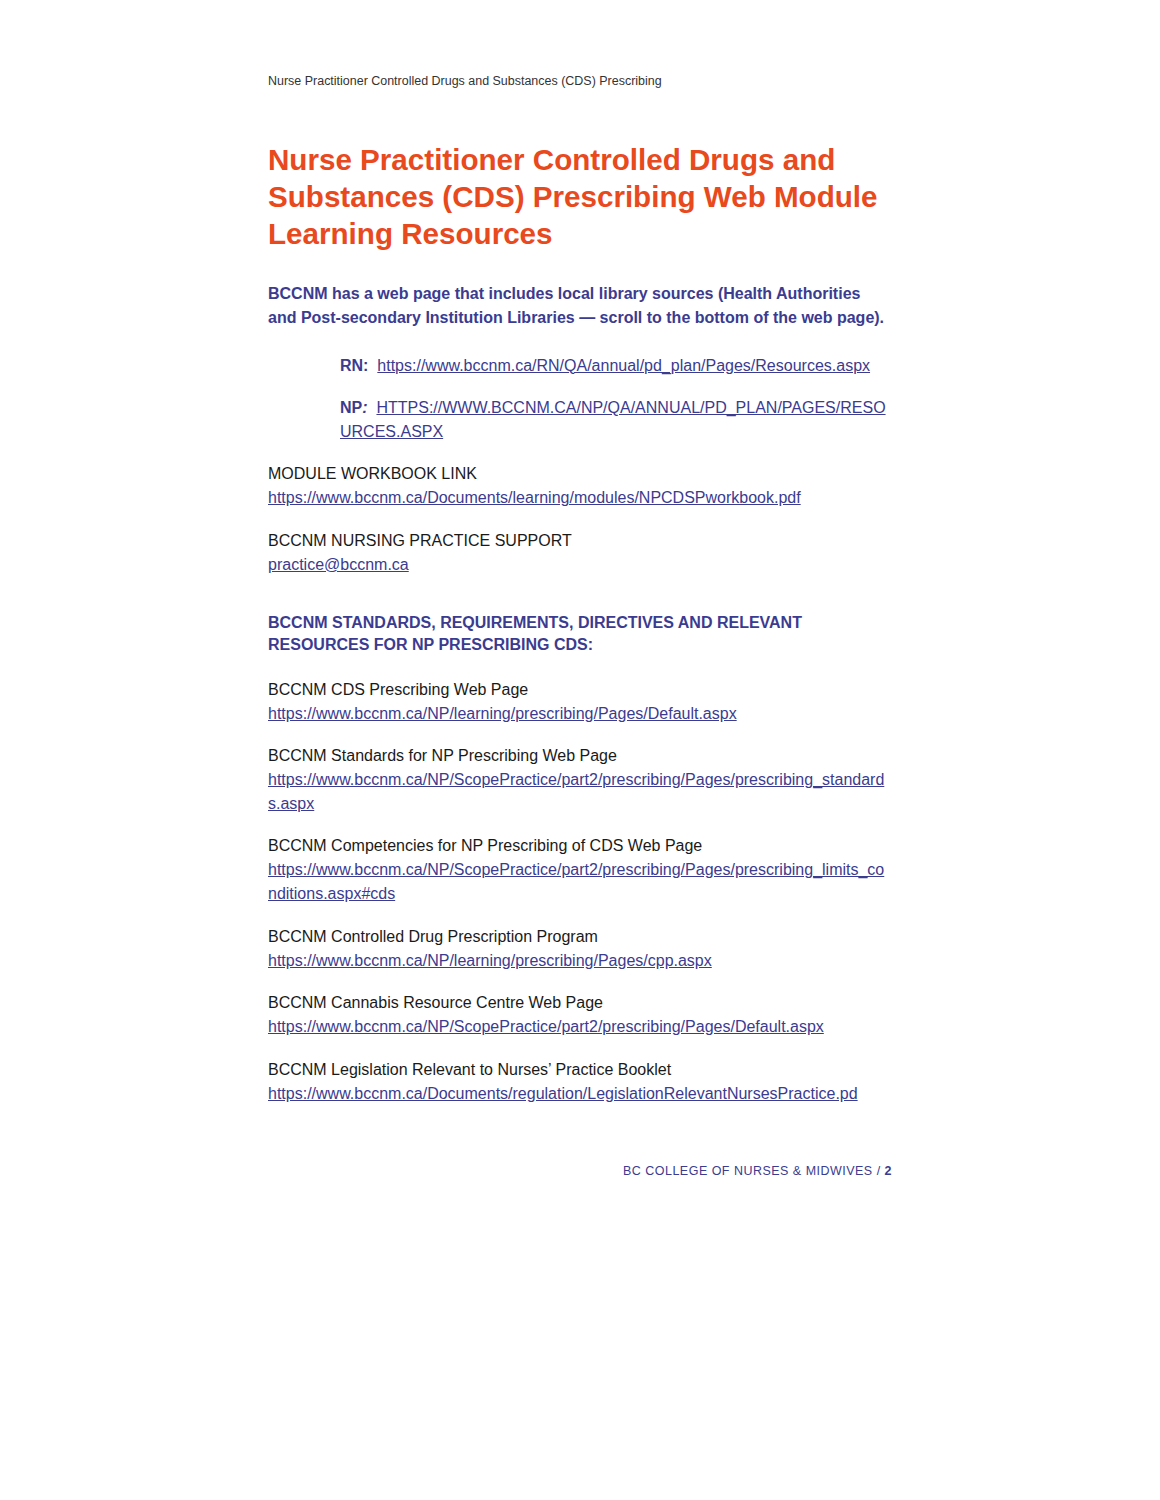Nurse Practitioner Controlled Drugs and Substances (CDS) Prescribing
Nurse Practitioner Controlled Drugs and Substances (CDS) Prescribing Web Module Learning Resources
BCCNM has a web page that includes local library sources (Health Authorities and Post-secondary Institution Libraries — scroll to the bottom of the web page).
RN: https://www.bccnm.ca/RN/QA/annual/pd_plan/Pages/Resources.aspx
NP: https://www.bccnm.ca/np/qa/annual/pd_plan/pages/resources.aspx
MODULE WORKBOOK LINK
https://www.bccnm.ca/Documents/learning/modules/NPCDSPworkbook.pdf
BCCNM NURSING PRACTICE SUPPORT
practice@bccnm.ca
BCCNM Standards, Requirements, Directives and Relevant Resources for NP Prescribing CDS:
BCCNM CDS Prescribing Web Page
https://www.bccnm.ca/NP/learning/prescribing/Pages/Default.aspx
BCCNM Standards for NP Prescribing Web Page
https://www.bccnm.ca/NP/ScopePractice/part2/prescribing/Pages/prescribing_standards.aspx
BCCNM Competencies for NP Prescribing of CDS Web Page
https://www.bccnm.ca/NP/ScopePractice/part2/prescribing/Pages/prescribing_limits_conditions.aspx#cds
BCCNM Controlled Drug Prescription Program
https://www.bccnm.ca/NP/learning/prescribing/Pages/cpp.aspx
BCCNM Cannabis Resource Centre Web Page
https://www.bccnm.ca/NP/ScopePractice/part2/prescribing/Pages/Default.aspx
BCCNM Legislation Relevant to Nurses’ Practice Booklet
https://www.bccnm.ca/Documents/regulation/LegislationRelevantNursesPractice.pd
BC COLLEGE OF NURSES & MIDWIVES / 2